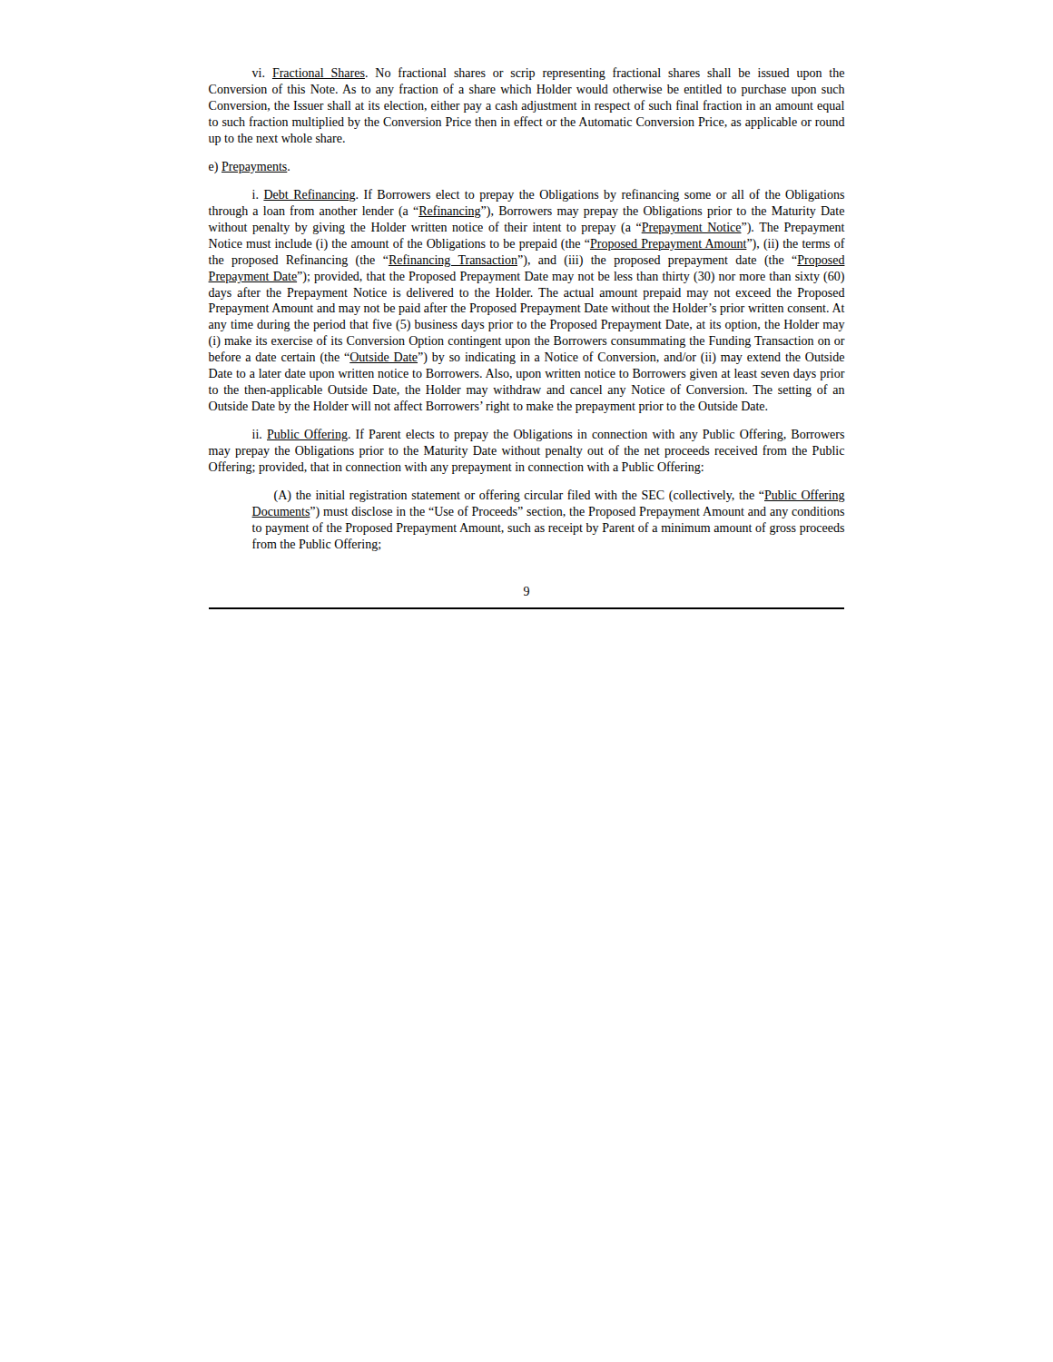vi. Fractional Shares. No fractional shares or scrip representing fractional shares shall be issued upon the Conversion of this Note. As to any fraction of a share which Holder would otherwise be entitled to purchase upon such Conversion, the Issuer shall at its election, either pay a cash adjustment in respect of such final fraction in an amount equal to such fraction multiplied by the Conversion Price then in effect or the Automatic Conversion Price, as applicable or round up to the next whole share.
e) Prepayments.
i. Debt Refinancing. If Borrowers elect to prepay the Obligations by refinancing some or all of the Obligations through a loan from another lender (a “Refinancing”), Borrowers may prepay the Obligations prior to the Maturity Date without penalty by giving the Holder written notice of their intent to prepay (a “Prepayment Notice”). The Prepayment Notice must include (i) the amount of the Obligations to be prepaid (the “Proposed Prepayment Amount”), (ii) the terms of the proposed Refinancing (the “Refinancing Transaction”), and (iii) the proposed prepayment date (the “Proposed Prepayment Date”); provided, that the Proposed Prepayment Date may not be less than thirty (30) nor more than sixty (60) days after the Prepayment Notice is delivered to the Holder. The actual amount prepaid may not exceed the Proposed Prepayment Amount and may not be paid after the Proposed Prepayment Date without the Holder’s prior written consent. At any time during the period that five (5) business days prior to the Proposed Prepayment Date, at its option, the Holder may (i) make its exercise of its Conversion Option contingent upon the Borrowers consummating the Funding Transaction on or before a date certain (the “Outside Date”) by so indicating in a Notice of Conversion, and/or (ii) may extend the Outside Date to a later date upon written notice to Borrowers. Also, upon written notice to Borrowers given at least seven days prior to the then-applicable Outside Date, the Holder may withdraw and cancel any Notice of Conversion. The setting of an Outside Date by the Holder will not affect Borrowers’ right to make the prepayment prior to the Outside Date.
ii. Public Offering. If Parent elects to prepay the Obligations in connection with any Public Offering, Borrowers may prepay the Obligations prior to the Maturity Date without penalty out of the net proceeds received from the Public Offering; provided, that in connection with any prepayment in connection with a Public Offering:
(A) the initial registration statement or offering circular filed with the SEC (collectively, the “Public Offering Documents”) must disclose in the “Use of Proceeds” section, the Proposed Prepayment Amount and any conditions to payment of the Proposed Prepayment Amount, such as receipt by Parent of a minimum amount of gross proceeds from the Public Offering;
9